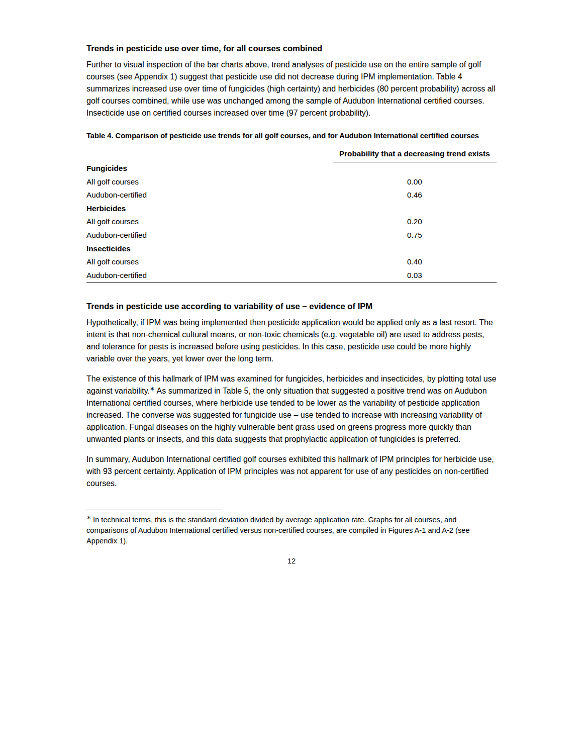Trends in pesticide use over time, for all courses combined
Further to visual inspection of the bar charts above, trend analyses of pesticide use on the entire sample of golf courses (see Appendix 1) suggest that pesticide use did not decrease during IPM implementation. Table 4 summarizes increased use over time of fungicides (high certainty) and herbicides (80 percent probability) across all golf courses combined, while use was unchanged among the sample of Audubon International certified courses. Insecticide use on certified courses increased over time (97 percent probability).
Table 4. Comparison of pesticide use trends for all golf courses, and for Audubon International certified courses
| | Probability that a decreasing trend exists |
| --- | --- |
| Fungicides | |
| All golf courses | 0.00 |
| Audubon-certified | 0.46 |
| Herbicides | |
| All golf courses | 0.20 |
| Audubon-certified | 0.75 |
| Insecticides | |
| All golf courses | 0.40 |
| Audubon-certified | 0.03 |
Trends in pesticide use according to variability of use – evidence of IPM
Hypothetically, if IPM was being implemented then pesticide application would be applied only as a last resort. The intent is that non-chemical cultural means, or non-toxic chemicals (e.g. vegetable oil) are used to address pests, and tolerance for pests is increased before using pesticides. In this case, pesticide use could be more highly variable over the years, yet lower over the long term.
The existence of this hallmark of IPM was examined for fungicides, herbicides and insecticides, by plotting total use against variability.∗ As summarized in Table 5, the only situation that suggested a positive trend was on Audubon International certified courses, where herbicide use tended to be lower as the variability of pesticide application increased. The converse was suggested for fungicide use – use tended to increase with increasing variability of application. Fungal diseases on the highly vulnerable bent grass used on greens progress more quickly than unwanted plants or insects, and this data suggests that prophylactic application of fungicides is preferred.
In summary, Audubon International certified golf courses exhibited this hallmark of IPM principles for herbicide use, with 93 percent certainty. Application of IPM principles was not apparent for use of any pesticides on non-certified courses.
∗ In technical terms, this is the standard deviation divided by average application rate. Graphs for all courses, and comparisons of Audubon International certified versus non-certified courses, are compiled in Figures A-1 and A-2 (see Appendix 1).
12